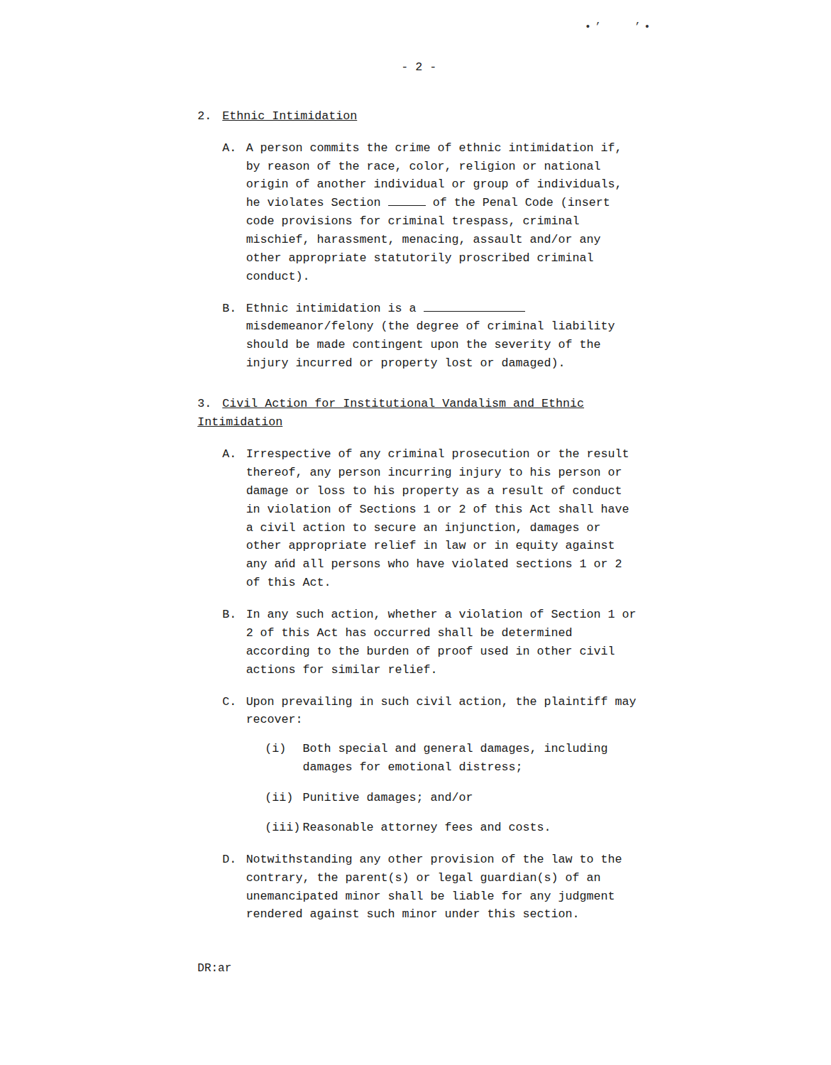•’ ’•
- 2 -
2. Ethnic Intimidation
A. A person commits the crime of ethnic intimidation if, by reason of the race, color, religion or national origin of another individual or group of individuals, he violates Section of the Penal Code (insert code provisions for criminal trespass, criminal mischief, harassment, menacing, assault and/or any other appropriate statutorily proscribed criminal conduct).
B. Ethnic intimidation is a misdemeanor/felony (the degree of criminal liability should be made contingent upon the severity of the injury incurred or property lost or damaged).
3. Civil Action for Institutional Vandalism and Ethnic Intimidation
A. Irrespective of any criminal prosecution or the result thereof, any person incurring injury to his person or damage or loss to his property as a result of conduct in violation of Sections 1 or 2 of this Act shall have a civil action to secure an injunction, damages or other appropriate relief in law or in equity against any ańd all persons who have violated sections 1 or 2 of this Act.
B. In any such action, whether a violation of Section 1 or 2 of this Act has occurred shall be determined according to the burden of proof used in other civil actions for similar relief.
C. Upon prevailing in such civil action, the plaintiff may recover:
(i) Both special and general damages, including damages for emotional distress;
(ii) Punitive damages; and/or
(iii) Reasonable attorney fees and costs.
D. Notwithstanding any other provision of the law to the contrary, the parent(s) or legal guardian(s) of an unemancipated minor shall be liable for any judgment rendered against such minor under this section.
DR:ar